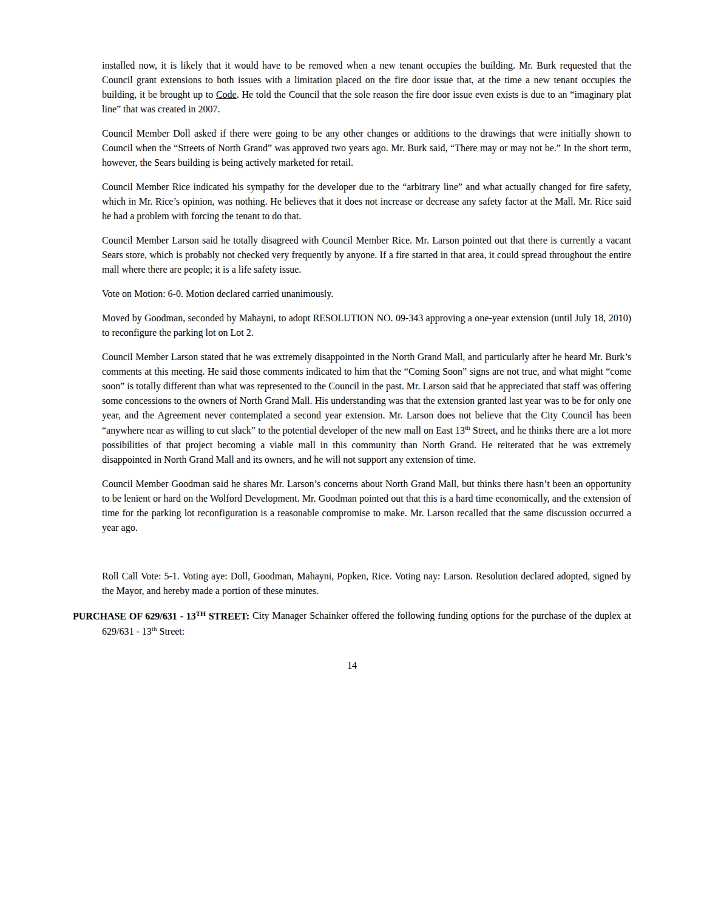installed now, it is likely that it would have to be removed when a new tenant occupies the building. Mr. Burk requested that the Council grant extensions to both issues with a limitation placed on the fire door issue that, at the time a new tenant occupies the building, it be brought up to Code. He told the Council that the sole reason the fire door issue even exists is due to an “imaginary plat line” that was created in 2007.
Council Member Doll asked if there were going to be any other changes or additions to the drawings that were initially shown to Council when the “Streets of North Grand” was approved two years ago. Mr. Burk said, “There may or may not be.” In the short term, however, the Sears building is being actively marketed for retail.
Council Member Rice indicated his sympathy for the developer due to the “arbitrary line” and what actually changed for fire safety, which in Mr. Rice’s opinion, was nothing. He believes that it does not increase or decrease any safety factor at the Mall. Mr. Rice said he had a problem with forcing the tenant to do that.
Council Member Larson said he totally disagreed with Council Member Rice. Mr. Larson pointed out that there is currently a vacant Sears store, which is probably not checked very frequently by anyone. If a fire started in that area, it could spread throughout the entire mall where there are people; it is a life safety issue.
Vote on Motion: 6-0. Motion declared carried unanimously.
Moved by Goodman, seconded by Mahayni, to adopt RESOLUTION NO. 09-343 approving a one-year extension (until July 18, 2010) to reconfigure the parking lot on Lot 2.
Council Member Larson stated that he was extremely disappointed in the North Grand Mall, and particularly after he heard Mr. Burk’s comments at this meeting. He said those comments indicated to him that the “Coming Soon” signs are not true, and what might “come soon” is totally different than what was represented to the Council in the past. Mr. Larson said that he appreciated that staff was offering some concessions to the owners of North Grand Mall. His understanding was that the extension granted last year was to be for only one year, and the Agreement never contemplated a second year extension. Mr. Larson does not believe that the City Council has been “anywhere near as willing to cut slack” to the potential developer of the new mall on East 13th Street, and he thinks there are a lot more possibilities of that project becoming a viable mall in this community than North Grand. He reiterated that he was extremely disappointed in North Grand Mall and its owners, and he will not support any extension of time.
Council Member Goodman said he shares Mr. Larson’s concerns about North Grand Mall, but thinks there hasn’t been an opportunity to be lenient or hard on the Wolford Development. Mr. Goodman pointed out that this is a hard time economically, and the extension of time for the parking lot reconfiguration is a reasonable compromise to make. Mr. Larson recalled that the same discussion occurred a year ago.
Roll Call Vote: 5-1. Voting aye: Doll, Goodman, Mahayni, Popken, Rice. Voting nay: Larson. Resolution declared adopted, signed by the Mayor, and hereby made a portion of these minutes.
PURCHASE OF 629/631 - 13TH STREET: City Manager Schainker offered the following funding options for the purchase of the duplex at 629/631 - 13th Street:
14